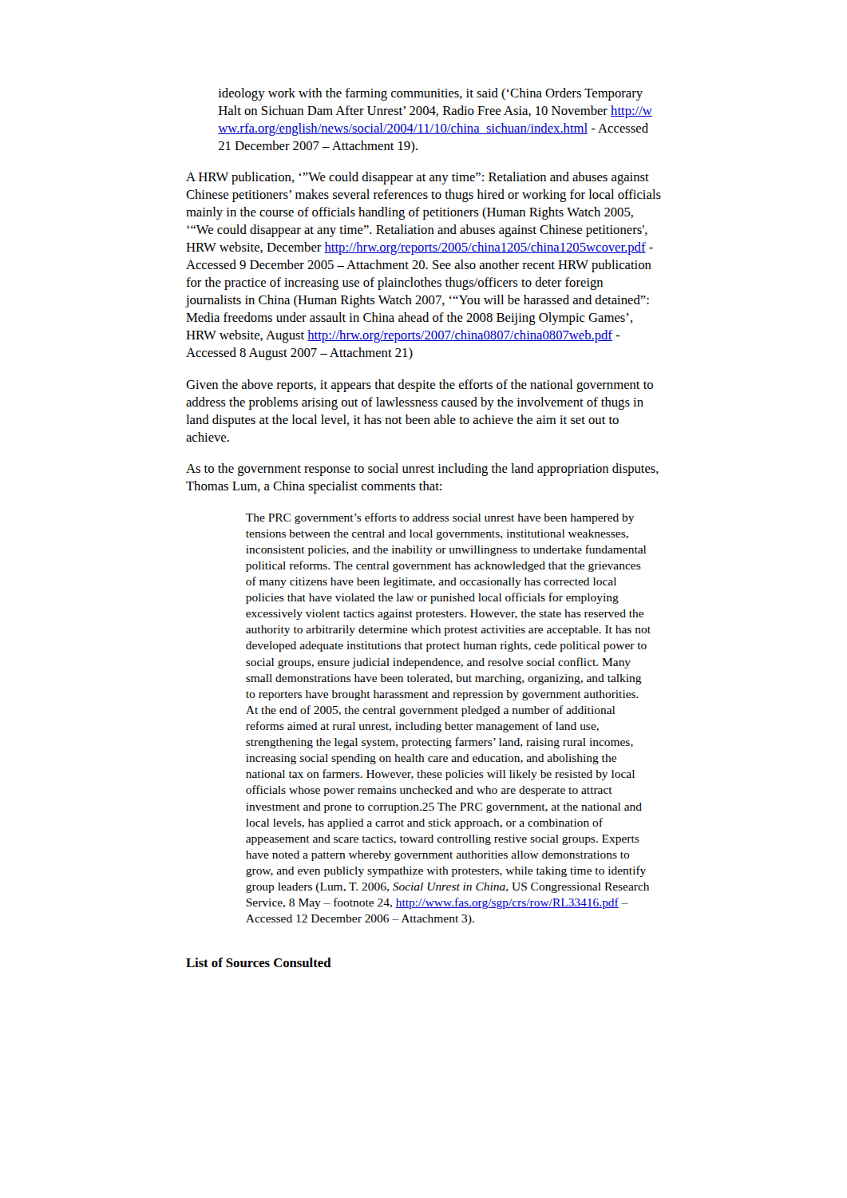ideology work with the farming communities, it said (‘China Orders Temporary Halt on Sichuan Dam After Unrest’ 2004, Radio Free Asia, 10 November http://www.rfa.org/english/news/social/2004/11/10/china_sichuan/index.html - Accessed 21 December 2007 – Attachment 19).
A HRW publication, ‘”We could disappear at any time”: Retaliation and abuses against Chinese petitioners’ makes several references to thugs hired or working for local officials mainly in the course of officials handling of petitioners (Human Rights Watch 2005, ‘“We could disappear at any time”. Retaliation and abuses against Chinese petitioners', HRW website, December http://hrw.org/reports/2005/china1205/china1205wcover.pdf - Accessed 9 December 2005 – Attachment 20. See also another recent HRW publication for the practice of increasing use of plainclothes thugs/officers to deter foreign journalists in China (Human Rights Watch 2007, ‘“You will be harassed and detained”: Media freedoms under assault in China ahead of the 2008 Beijing Olympic Games’, HRW website, August http://hrw.org/reports/2007/china0807/china0807web.pdf - Accessed 8 August 2007 – Attachment 21)
Given the above reports, it appears that despite the efforts of the national government to address the problems arising out of lawlessness caused by the involvement of thugs in land disputes at the local level, it has not been able to achieve the aim it set out to achieve.
As to the government response to social unrest including the land appropriation disputes, Thomas Lum, a China specialist comments that:
The PRC government’s efforts to address social unrest have been hampered by tensions between the central and local governments, institutional weaknesses, inconsistent policies, and the inability or unwillingness to undertake fundamental political reforms. The central government has acknowledged that the grievances of many citizens have been legitimate, and occasionally has corrected local policies that have violated the law or punished local officials for employing excessively violent tactics against protesters. However, the state has reserved the authority to arbitrarily determine which protest activities are acceptable. It has not developed adequate institutions that protect human rights, cede political power to social groups, ensure judicial independence, and resolve social conflict. Many small demonstrations have been tolerated, but marching, organizing, and talking to reporters have brought harassment and repression by government authorities. At the end of 2005, the central government pledged a number of additional reforms aimed at rural unrest, including better management of land use, strengthening the legal system, protecting farmers’ land, raising rural incomes, increasing social spending on health care and education, and abolishing the national tax on farmers. However, these policies will likely be resisted by local officials whose power remains unchecked and who are desperate to attract investment and prone to corruption.25 The PRC government, at the national and local levels, has applied a carrot and stick approach, or a combination of appeasement and scare tactics, toward controlling restive social groups. Experts have noted a pattern whereby government authorities allow demonstrations to grow, and even publicly sympathize with protesters, while taking time to identify group leaders (Lum, T. 2006, Social Unrest in China, US Congressional Research Service, 8 May – footnote 24, http://www.fas.org/sgp/crs/row/RL33416.pdf – Accessed 12 December 2006 – Attachment 3).
List of Sources Consulted